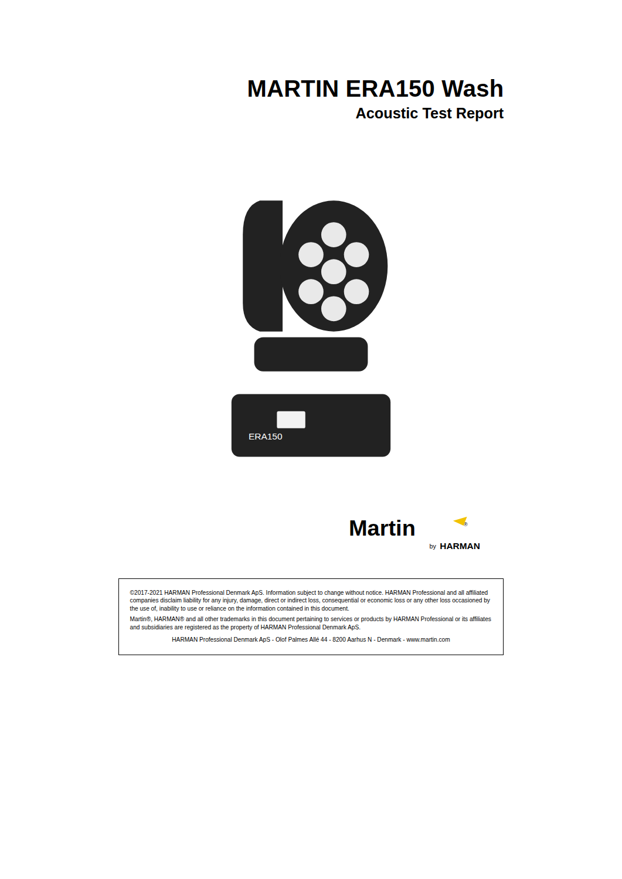MARTIN ERA150 Wash
Acoustic Test Report
©2017-2021 HARMAN Professional Denmark ApS. Information subject to change without notice. HARMAN Professional and all affiliated companies disclaim liability for any injury, damage, direct or indirect loss, consequential or economic loss or any other loss occasioned by the use of, inability to use or reliance on the information contained in this document.
Martin®, HARMAN® and all other trademarks in this document pertaining to services or products by HARMAN Professional or its affiliates and subsidiaries are registered as the property of HARMAN Professional Denmark ApS.
HARMAN Professional Denmark ApS - Olof Palmes Allé 44 - 8200 Aarhus N - Denmark - www.martin.com